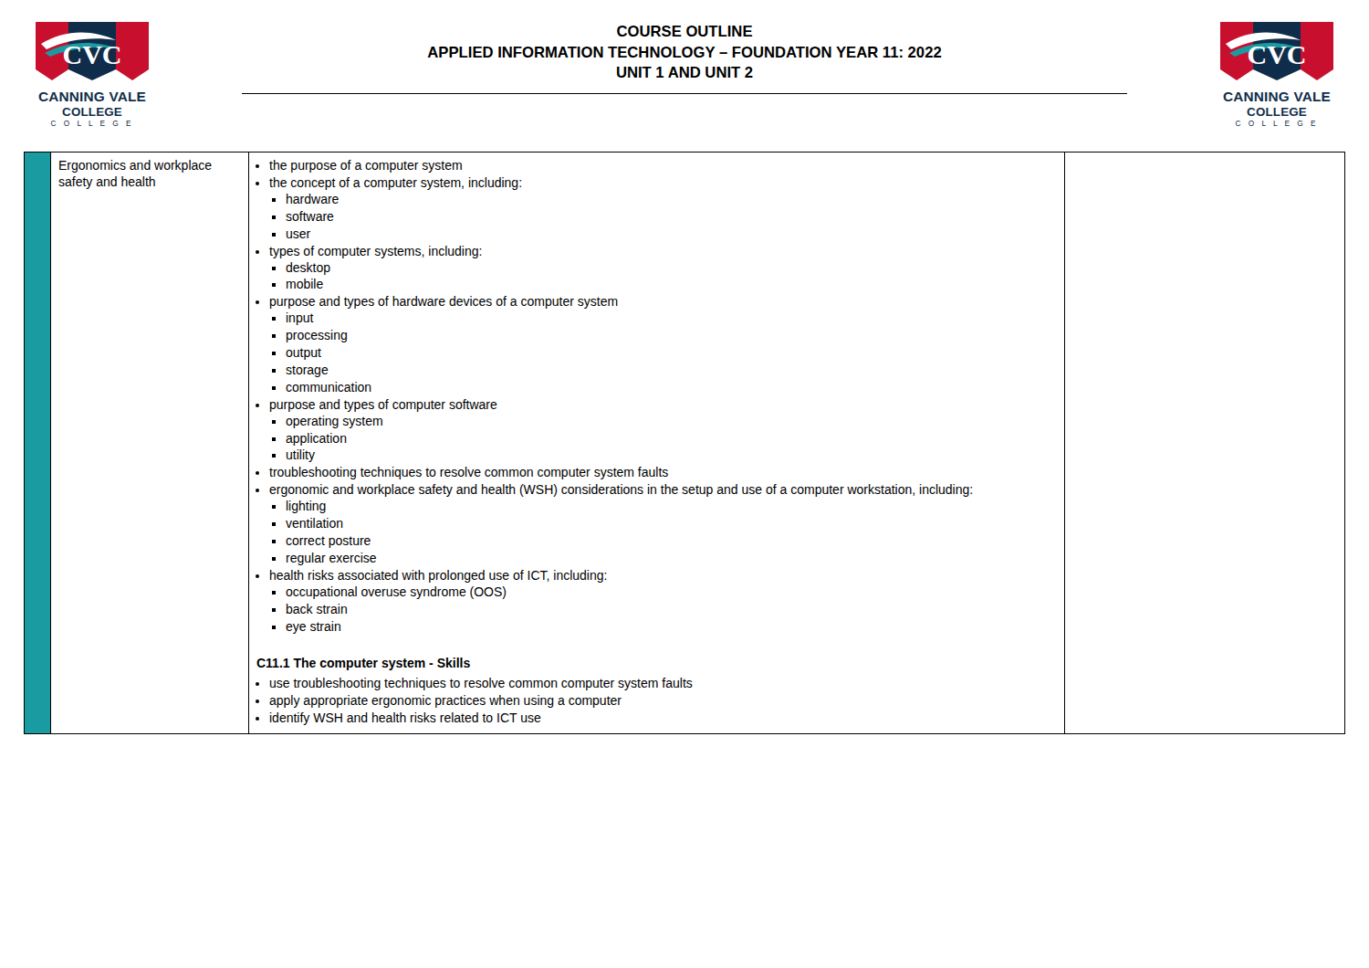CVC
CANNING VALE
COLLEGE
C O L L E G E
COURSE OUTLINE
APPLIED INFORMATION TECHNOLOGY – FOUNDATION YEAR 11: 2022
UNIT 1 AND UNIT 2
CVC
CANNING VALE
COLLEGE
C O L L E G E
| | Ergonomics and workplace safety and health | the purpose of a computer system the concept of a computer system, including: hardware software user types of computer systems, including: desktop mobile purpose and types of hardware devices of a computer system input processing output storage communication purpose and types of computer software operating system application utility troubleshooting techniques to resolve common computer system faults ergonomic and workplace safety and health (WSH) considerations in the setup and use of a computer workstation, including: lighting ventilation correct posture regular exercise health risks associated with prolonged use of ICT, including: occupational overuse syndrome (OOS) back strain eye strain C11.1 The computer system - Skills use troubleshooting techniques to resolve common computer system faults apply appropriate ergonomic practices when using a computer identify WSH and health risks related to ICT use | |